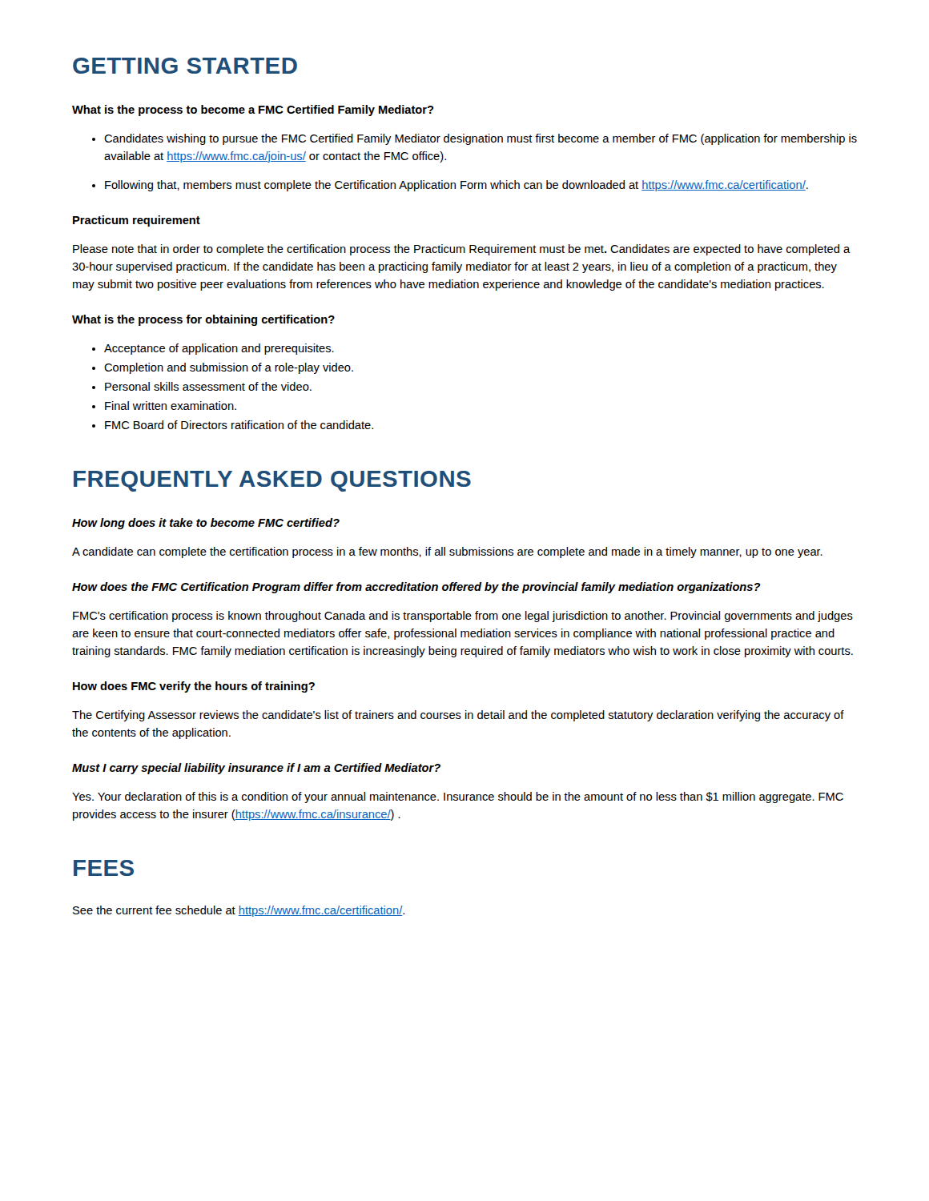GETTING STARTED
What is the process to become a FMC Certified Family Mediator?
Candidates wishing to pursue the FMC Certified Family Mediator designation must first become a member of FMC (application for membership is available at https://www.fmc.ca/join-us/ or contact the FMC office).
Following that, members must complete the Certification Application Form which can be downloaded at https://www.fmc.ca/certification/.
Practicum requirement
Please note that in order to complete the certification process the Practicum Requirement must be met. Candidates are expected to have completed a 30-hour supervised practicum. If the candidate has been a practicing family mediator for at least 2 years, in lieu of a completion of a practicum, they may submit two positive peer evaluations from references who have mediation experience and knowledge of the candidate's mediation practices.
What is the process for obtaining certification?
Acceptance of application and prerequisites.
Completion and submission of a role-play video.
Personal skills assessment of the video.
Final written examination.
FMC Board of Directors ratification of the candidate.
FREQUENTLY ASKED QUESTIONS
How long does it take to become FMC certified?
A candidate can complete the certification process in a few months, if all submissions are complete and made in a timely manner, up to one year.
How does the FMC Certification Program differ from accreditation offered by the provincial family mediation organizations?
FMC's certification process is known throughout Canada and is transportable from one legal jurisdiction to another. Provincial governments and judges are keen to ensure that court-connected mediators offer safe, professional mediation services in compliance with national professional practice and training standards. FMC family mediation certification is increasingly being required of family mediators who wish to work in close proximity with courts.
How does FMC verify the hours of training?
The Certifying Assessor reviews the candidate's list of trainers and courses in detail and the completed statutory declaration verifying the accuracy of the contents of the application.
Must I carry special liability insurance if I am a Certified Mediator?
Yes. Your declaration of this is a condition of your annual maintenance. Insurance should be in the amount of no less than $1 million aggregate. FMC provides access to the insurer (https://www.fmc.ca/insurance/) .
FEES
See the current fee schedule at https://www.fmc.ca/certification/.